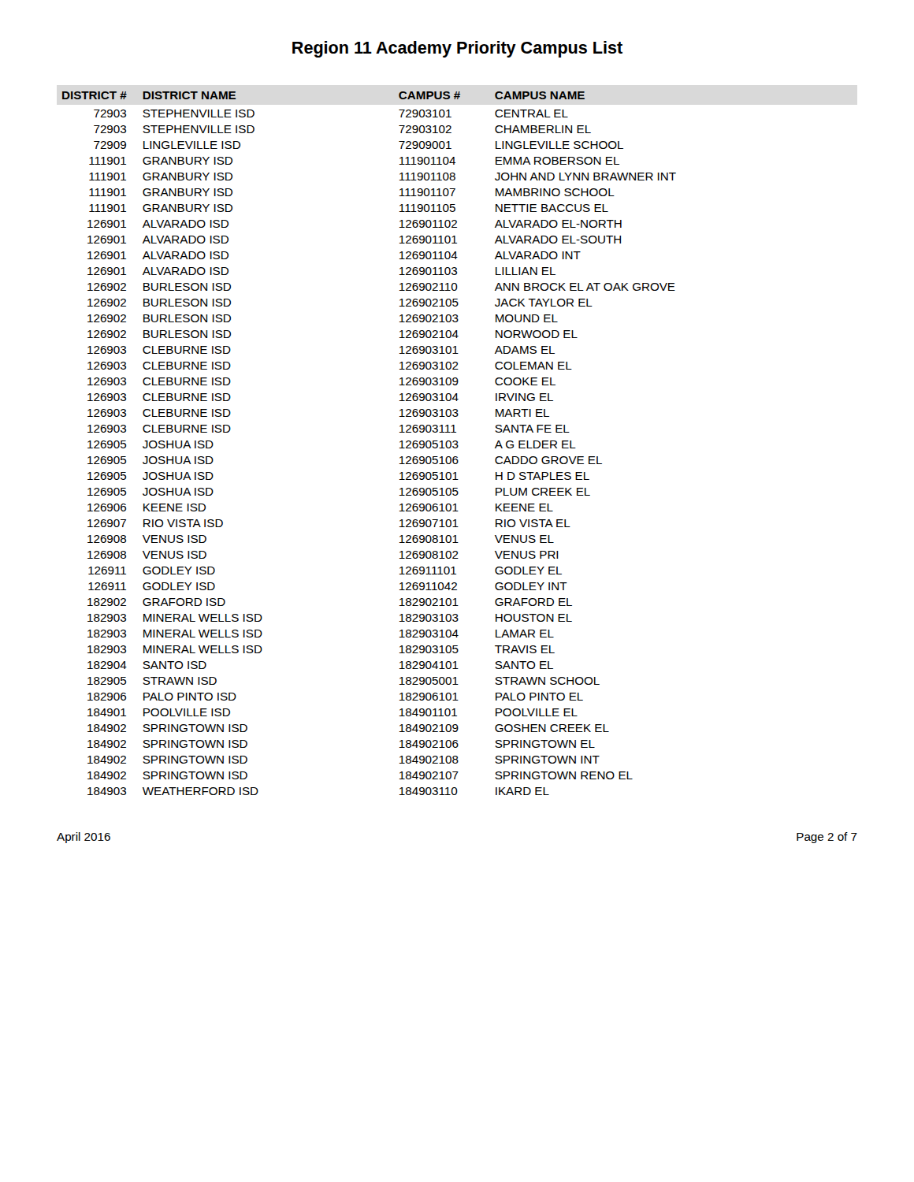Region 11 Academy Priority Campus List
| DISTRICT # | DISTRICT NAME | CAMPUS # | CAMPUS NAME |
| --- | --- | --- | --- |
| 72903 | STEPHENVILLE ISD | 72903101 | CENTRAL EL |
| 72903 | STEPHENVILLE ISD | 72903102 | CHAMBERLIN EL |
| 72909 | LINGLEVILLE ISD | 72909001 | LINGLEVILLE SCHOOL |
| 111901 | GRANBURY ISD | 111901104 | EMMA ROBERSON EL |
| 111901 | GRANBURY ISD | 111901108 | JOHN AND LYNN BRAWNER INT |
| 111901 | GRANBURY ISD | 111901107 | MAMBRINO SCHOOL |
| 111901 | GRANBURY ISD | 111901105 | NETTIE BACCUS EL |
| 126901 | ALVARADO ISD | 126901102 | ALVARADO EL-NORTH |
| 126901 | ALVARADO ISD | 126901101 | ALVARADO EL-SOUTH |
| 126901 | ALVARADO ISD | 126901104 | ALVARADO INT |
| 126901 | ALVARADO ISD | 126901103 | LILLIAN EL |
| 126902 | BURLESON ISD | 126902110 | ANN BROCK EL AT OAK GROVE |
| 126902 | BURLESON ISD | 126902105 | JACK TAYLOR EL |
| 126902 | BURLESON ISD | 126902103 | MOUND EL |
| 126902 | BURLESON ISD | 126902104 | NORWOOD EL |
| 126903 | CLEBURNE ISD | 126903101 | ADAMS EL |
| 126903 | CLEBURNE ISD | 126903102 | COLEMAN EL |
| 126903 | CLEBURNE ISD | 126903109 | COOKE EL |
| 126903 | CLEBURNE ISD | 126903104 | IRVING EL |
| 126903 | CLEBURNE ISD | 126903103 | MARTI EL |
| 126903 | CLEBURNE ISD | 126903111 | SANTA FE EL |
| 126905 | JOSHUA ISD | 126905103 | A G ELDER EL |
| 126905 | JOSHUA ISD | 126905106 | CADDO GROVE EL |
| 126905 | JOSHUA ISD | 126905101 | H D STAPLES EL |
| 126905 | JOSHUA ISD | 126905105 | PLUM CREEK EL |
| 126906 | KEENE ISD | 126906101 | KEENE EL |
| 126907 | RIO VISTA ISD | 126907101 | RIO VISTA EL |
| 126908 | VENUS ISD | 126908101 | VENUS EL |
| 126908 | VENUS ISD | 126908102 | VENUS PRI |
| 126911 | GODLEY ISD | 126911101 | GODLEY EL |
| 126911 | GODLEY ISD | 126911042 | GODLEY INT |
| 182902 | GRAFORD ISD | 182902101 | GRAFORD EL |
| 182903 | MINERAL WELLS ISD | 182903103 | HOUSTON EL |
| 182903 | MINERAL WELLS ISD | 182903104 | LAMAR EL |
| 182903 | MINERAL WELLS ISD | 182903105 | TRAVIS EL |
| 182904 | SANTO ISD | 182904101 | SANTO EL |
| 182905 | STRAWN ISD | 182905001 | STRAWN SCHOOL |
| 182906 | PALO PINTO ISD | 182906101 | PALO PINTO EL |
| 184901 | POOLVILLE ISD | 184901101 | POOLVILLE EL |
| 184902 | SPRINGTOWN ISD | 184902109 | GOSHEN CREEK EL |
| 184902 | SPRINGTOWN ISD | 184902106 | SPRINGTOWN EL |
| 184902 | SPRINGTOWN ISD | 184902108 | SPRINGTOWN INT |
| 184902 | SPRINGTOWN ISD | 184902107 | SPRINGTOWN RENO EL |
| 184903 | WEATHERFORD ISD | 184903110 | IKARD EL |
April 2016 Page 2 of 7